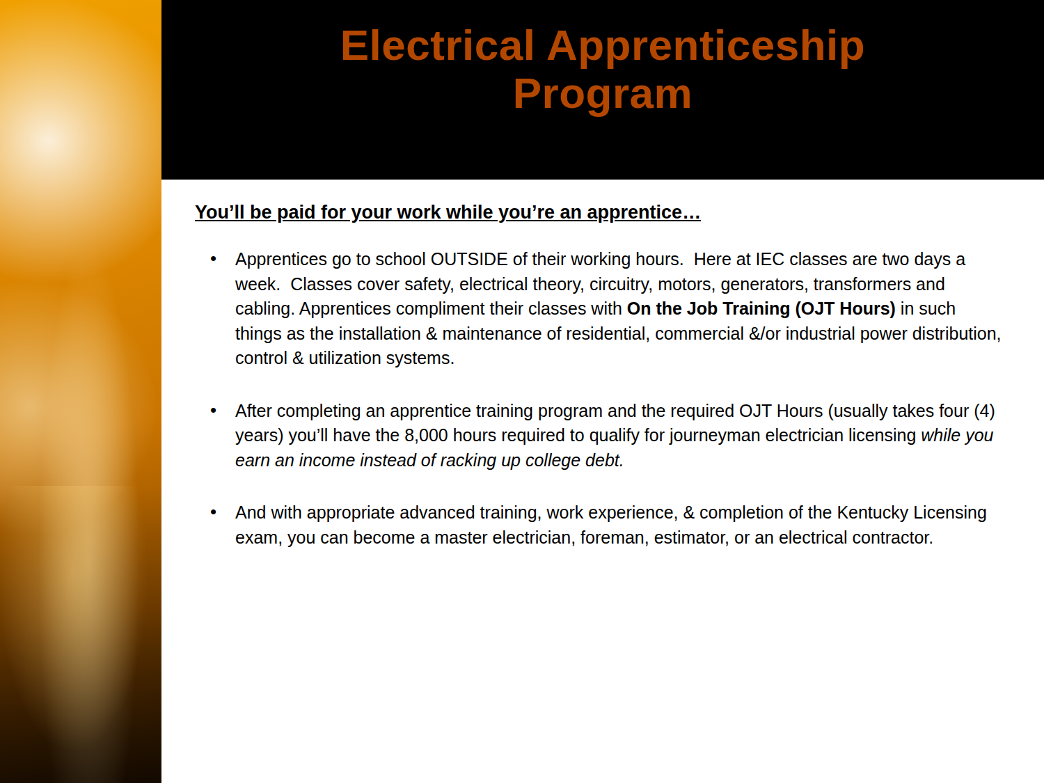Electrical Apprenticeship
Program
You’ll be paid for your work while you’re an apprentice…
Apprentices go to school OUTSIDE of their working hours. Here at IEC classes are two days a week. Classes cover safety, electrical theory, circuitry, motors, generators, transformers and cabling. Apprentices compliment their classes with On the Job Training (OJT Hours) in such things as the installation & maintenance of residential, commercial &/or industrial power distribution, control & utilization systems.
After completing an apprentice training program and the required OJT Hours (usually takes four (4) years) you’ll have the 8,000 hours required to qualify for journeyman electrician licensing while you earn an income instead of racking up college debt.
And with appropriate advanced training, work experience, & completion of the Kentucky Licensing exam, you can become a master electrician, foreman, estimator, or an electrical contractor.